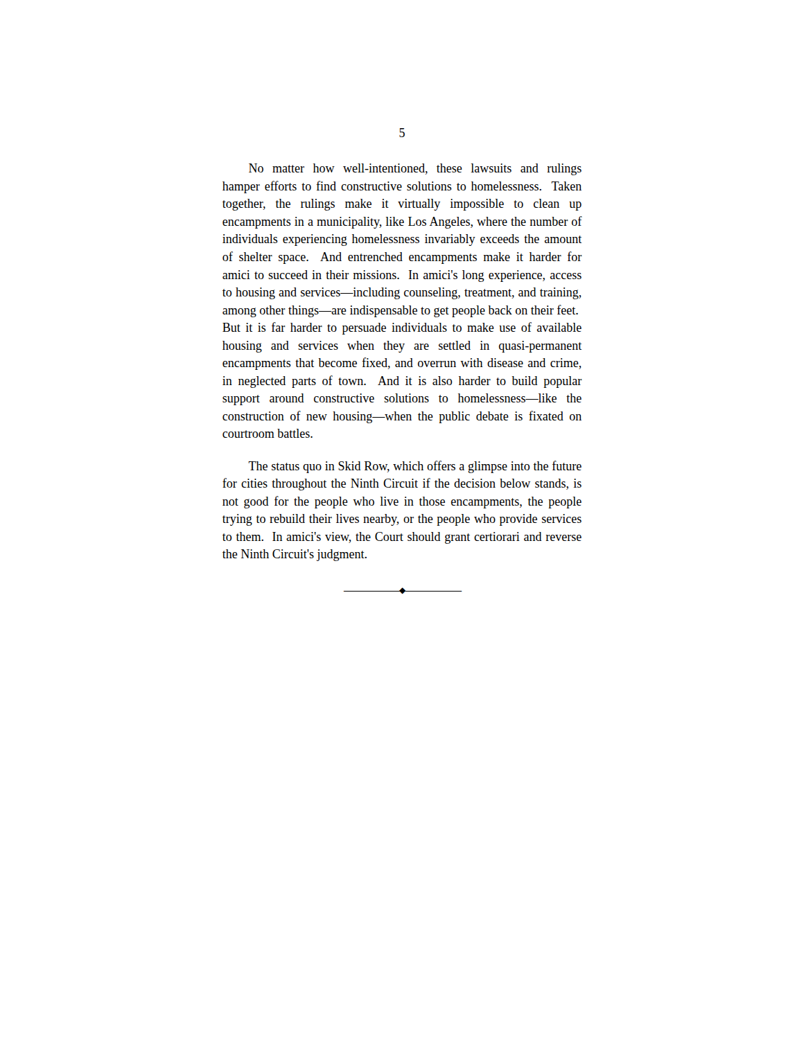5
No matter how well-intentioned, these lawsuits and rulings hamper efforts to find constructive solutions to homelessness. Taken together, the rulings make it virtually impossible to clean up encampments in a municipality, like Los Angeles, where the number of individuals experiencing homelessness invariably exceeds the amount of shelter space. And entrenched encampments make it harder for amici to succeed in their missions. In amici's long experience, access to housing and services—including counseling, treatment, and training, among other things—are indispensable to get people back on their feet. But it is far harder to persuade individuals to make use of available housing and services when they are settled in quasi-permanent encampments that become fixed, and overrun with disease and crime, in neglected parts of town. And it is also harder to build popular support around constructive solutions to homelessness—like the construction of new housing—when the public debate is fixated on courtroom battles.
The status quo in Skid Row, which offers a glimpse into the future for cities throughout the Ninth Circuit if the decision below stands, is not good for the people who live in those encampments, the people trying to rebuild their lives nearby, or the people who provide services to them. In amici's view, the Court should grant certiorari and reverse the Ninth Circuit's judgment.
—————◆—————